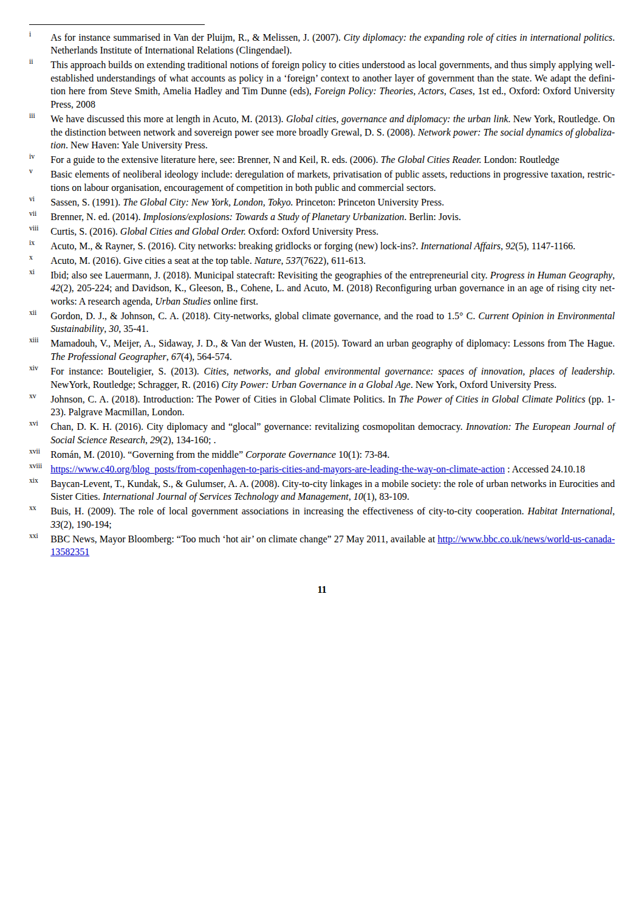i As for instance summarised in Van der Pluijm, R., & Melissen, J. (2007). City diplomacy: the expanding role of cities in international politics. Netherlands Institute of International Relations (Clingendael).
ii This approach builds on extending traditional notions of foreign policy to cities understood as local governments, and thus simply applying well-established understandings of what accounts as policy in a ‘foreign’ context to another layer of government than the state. We adapt the definition here from Steve Smith, Amelia Hadley and Tim Dunne (eds), Foreign Policy: Theories, Actors, Cases, 1st ed., Oxford: Oxford University Press, 2008
iii We have discussed this more at length in Acuto, M. (2013). Global cities, governance and diplomacy: the urban link. New York, Routledge. On the distinction between network and sovereign power see more broadly Grewal, D. S. (2008). Network power: The social dynamics of globalization. New Haven: Yale University Press.
iv For a guide to the extensive literature here, see: Brenner, N and Keil, R. eds. (2006). The Global Cities Reader. London: Routledge
v Basic elements of neoliberal ideology include: deregulation of markets, privatisation of public assets, reductions in progressive taxation, restrictions on labour organisation, encouragement of competition in both public and commercial sectors.
vi Sassen, S. (1991). The Global City: New York, London, Tokyo. Princeton: Princeton University Press.
vii Brenner, N. ed. (2014). Implosions/explosions: Towards a Study of Planetary Urbanization. Berlin: Jovis.
viii Curtis, S. (2016). Global Cities and Global Order. Oxford: Oxford University Press.
ix Acuto, M., & Rayner, S. (2016). City networks: breaking gridlocks or forging (new) lock-ins?. International Affairs, 92(5), 1147-1166.
x Acuto, M. (2016). Give cities a seat at the top table. Nature, 537(7622), 611-613.
xi Ibid; also see Lauermann, J. (2018). Municipal statecraft: Revisiting the geographies of the entrepreneurial city. Progress in Human Geography, 42(2), 205-224; and Davidson, K., Gleeson, B., Cohene, L. and Acuto, M. (2018) Reconfiguring urban governance in an age of rising city networks: A research agenda, Urban Studies online first.
xii Gordon, D. J., & Johnson, C. A. (2018). City-networks, global climate governance, and the road to 1.5° C. Current Opinion in Environmental Sustainability, 30, 35-41.
xiii Mamadouh, V., Meijer, A., Sidaway, J. D., & Van der Wusten, H. (2015). Toward an urban geography of diplomacy: Lessons from The Hague. The Professional Geographer, 67(4), 564-574.
xiv For instance: Bouteligier, S. (2013). Cities, networks, and global environmental governance: spaces of innovation, places of leadership. NewYork, Routledge; Schragger, R. (2016) City Power: Urban Governance in a Global Age. New York, Oxford University Press.
xv Johnson, C. A. (2018). Introduction: The Power of Cities in Global Climate Politics. In The Power of Cities in Global Climate Politics (pp. 1-23). Palgrave Macmillan, London.
xvi Chan, D. K. H. (2016). City diplomacy and “glocal” governance: revitalizing cosmopolitan democracy. Innovation: The European Journal of Social Science Research, 29(2), 134-160; .
xvii Román, M. (2010). “Governing from the middle” Corporate Governance 10(1): 73-84.
xviii https://www.c40.org/blog_posts/from-copenhagen-to-paris-cities-and-mayors-are-leading-the-way-on-climate-action : Accessed 24.10.18
xix Baycan-Levent, T., Kundak, S., & Gulumser, A. A. (2008). City-to-city linkages in a mobile society: the role of urban networks in Eurocities and Sister Cities. International Journal of Services Technology and Management, 10(1), 83-109.
xx Buis, H. (2009). The role of local government associations in increasing the effectiveness of city-to-city cooperation. Habitat International, 33(2), 190-194;
xxi BBC News, Mayor Bloomberg: “Too much ‘hot air’ on climate change” 27 May 2011, available at http://www.bbc.co.uk/news/world-us-canada-13582351
11